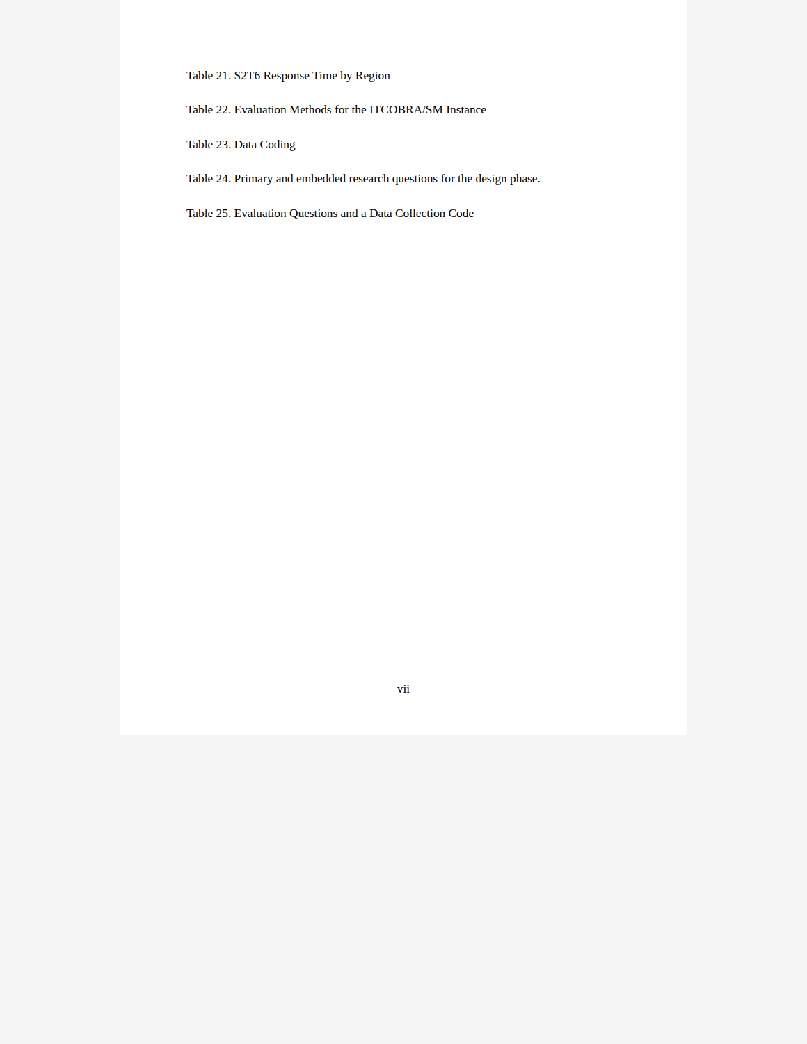Table 21. S2T6 Response Time by Region
Table 22. Evaluation Methods for the ITCOBRA/SM Instance
Table 23. Data Coding
Table 24. Primary and embedded research questions for the design phase.
Table 25. Evaluation Questions and a Data Collection Code
vii